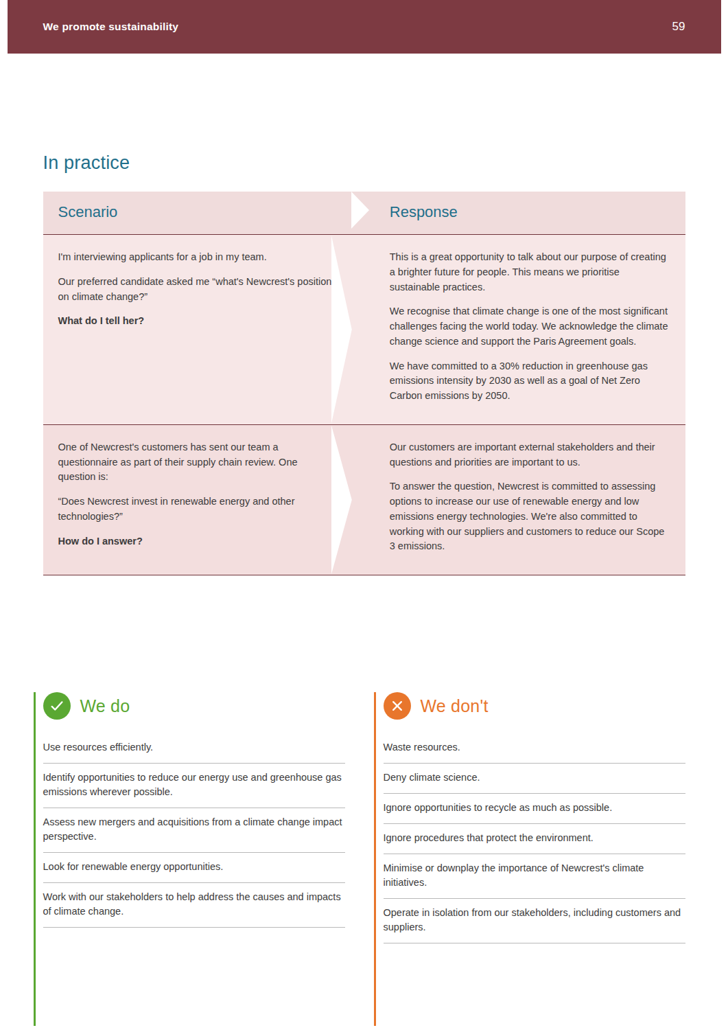We promote sustainability
59
In practice
| Scenario | Response |
| --- | --- |
| I'm interviewing applicants for a job in my team. Our preferred candidate asked me “what's Newcrest's position on climate change?” What do I tell her? | This is a great opportunity to talk about our purpose of creating a brighter future for people. This means we prioritise sustainable practices. We recognise that climate change is one of the most significant challenges facing the world today. We acknowledge the climate change science and support the Paris Agreement goals. We have committed to a 30% reduction in greenhouse gas emissions intensity by 2030 as well as a goal of Net Zero Carbon emissions by 2050. |
| One of Newcrest's customers has sent our team a questionnaire as part of their supply chain review. One question is: “Does Newcrest invest in renewable energy and other technologies?” How do I answer? | Our customers are important external stakeholders and their questions and priorities are important to us. To answer the question, Newcrest is committed to assessing options to increase our use of renewable energy and low emissions energy technologies. We're also committed to working with our suppliers and customers to reduce our Scope 3 emissions. |
We do
Use resources efficiently.
Identify opportunities to reduce our energy use and greenhouse gas emissions wherever possible.
Assess new mergers and acquisitions from a climate change impact perspective.
Look for renewable energy opportunities.
Work with our stakeholders to help address the causes and impacts of climate change.
We don't
Waste resources.
Deny climate science.
Ignore opportunities to recycle as much as possible.
Ignore procedures that protect the environment.
Minimise or downplay the importance of Newcrest's climate initiatives.
Operate in isolation from our stakeholders, including customers and suppliers.